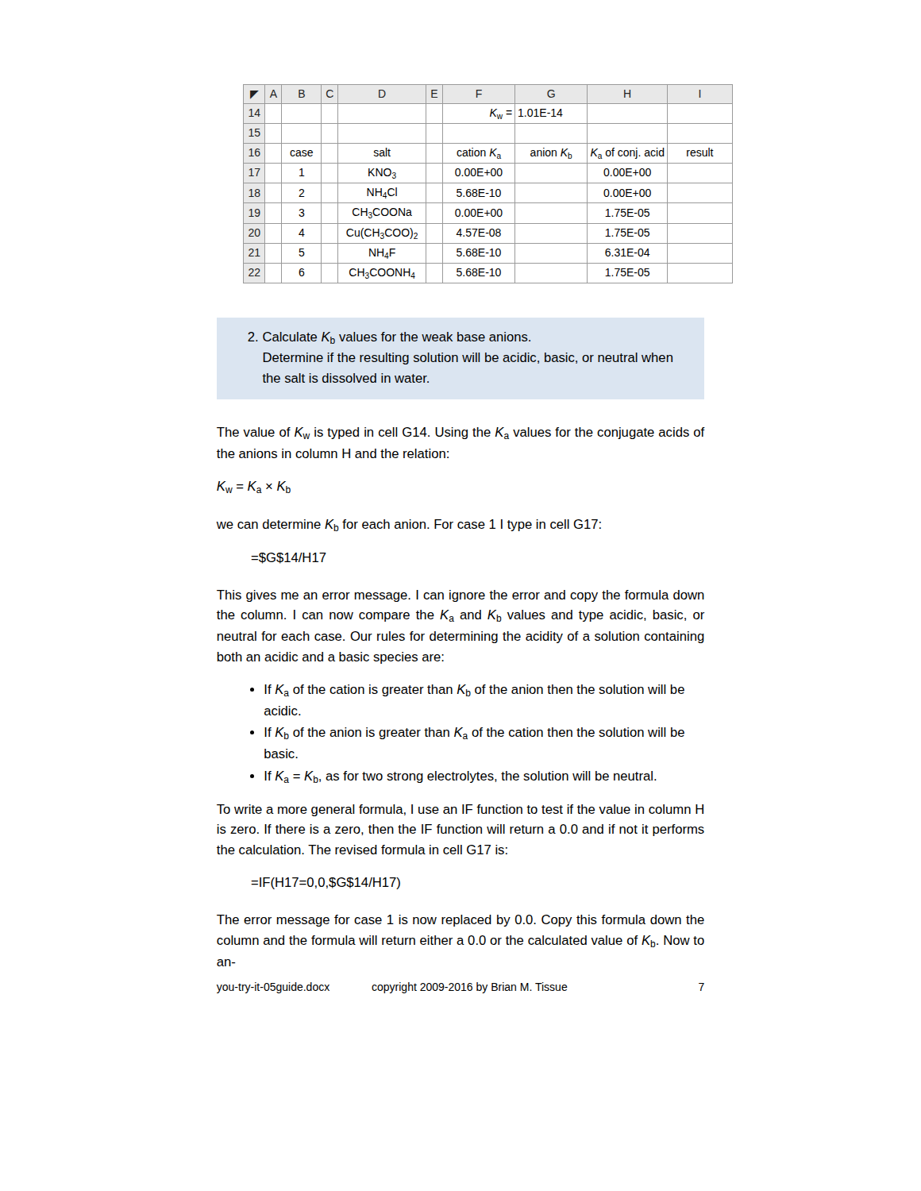| ◤ | A | B | C | D | E | F | G | H | I |
| --- | --- | --- | --- | --- | --- | --- | --- | --- | --- |
| 14 | | | | | | K w = | 1.01E-14 | | |
| 15 | | | | | | | | | |
| 16 | | case | | salt | | cation K a | anion K b | K a of conj. acid | result |
| 17 | | 1 | | KNO 3 | | 0.00E+00 | | 0.00E+00 | |
| 18 | | 2 | | NH 4 Cl | | 5.68E-10 | | 0.00E+00 | |
| 19 | | 3 | | CH 3 COONa | | 0.00E+00 | | 1.75E-05 | |
| 20 | | 4 | | Cu(CH 3 COO) 2 | | 4.57E-08 | | 1.75E-05 | |
| 21 | | 5 | | NH 4 F | | 5.68E-10 | | 6.31E-04 | |
| 22 | | 6 | | CH 3 COONH 4 | | 5.68E-10 | | 1.75E-05 | |
Calculate Kb values for the weak base anions.
Determine if the resulting solution will be acidic, basic, or neutral when the salt is dissolved in water.
The value of Kw is typed in cell G14. Using the Ka values for the conjugate acids of the anions in column H and the relation:
Kw = Ka × Kb
we can determine Kb for each anion. For case 1 I type in cell G17:
=$G$14/H17
This gives me an error message. I can ignore the error and copy the formula down the column. I can now compare the Ka and Kb values and type acidic, basic, or neutral for each case. Our rules for determining the acidity of a solution containing both an acidic and a basic species are:
If Ka of the cation is greater than Kb of the anion then the solution will be acidic.
If Kb of the anion is greater than Ka of the cation then the solution will be basic.
If Ka = Kb, as for two strong electrolytes, the solution will be neutral.
To write a more general formula, I use an IF function to test if the value in column H is zero. If there is a zero, then the IF function will return a 0.0 and if not it performs the calculation. The revised formula in cell G17 is:
=IF(H17=0,0,$G$14/H17)
The error message for case 1 is now replaced by 0.0. Copy this formula down the column and the formula will return either a 0.0 or the calculated value of Kb. Now to an-
you-try-it-05guide.docx
copyright 2009-2016 by Brian M. Tissue
7